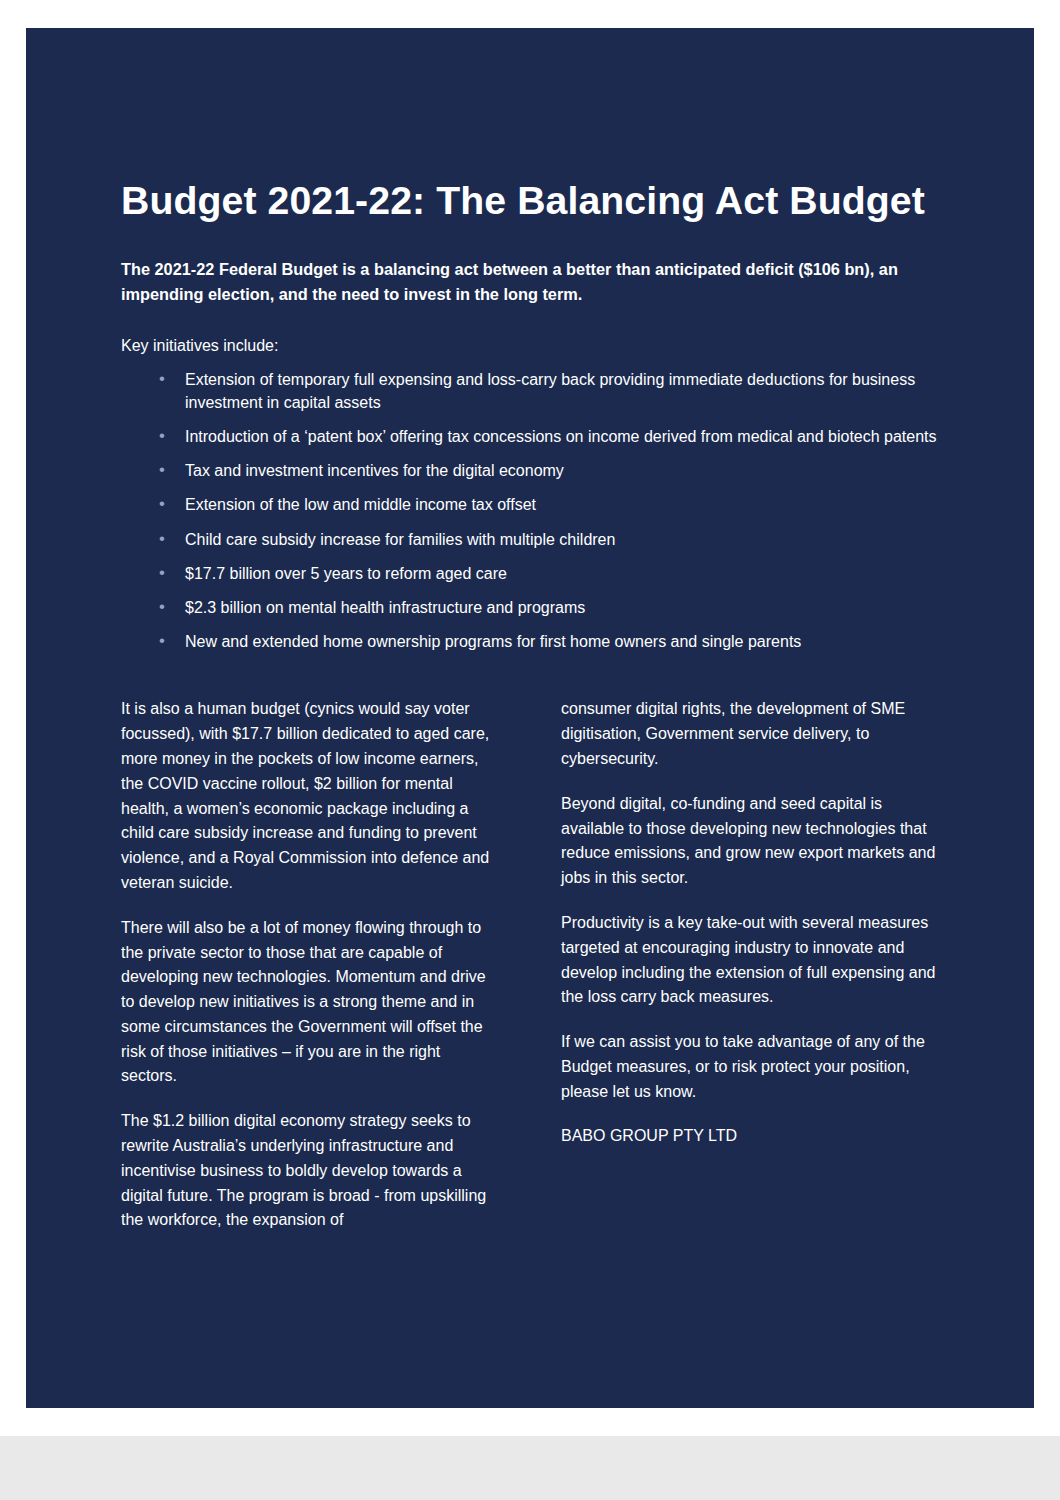Budget 2021-22: The Balancing Act Budget
The 2021-22 Federal Budget is a balancing act between a better than anticipated deficit ($106 bn), an impending election, and the need to invest in the long term.
Key initiatives include:
Extension of temporary full expensing and loss-carry back providing immediate deductions for business investment in capital assets
Introduction of a ‘patent box’ offering tax concessions on income derived from medical and biotech patents
Tax and investment incentives for the digital economy
Extension of the low and middle income tax offset
Child care subsidy increase for families with multiple children
$17.7 billion over 5 years to reform aged care
$2.3 billion on mental health infrastructure and programs
New and extended home ownership programs for first home owners and single parents
It is also a human budget (cynics would say voter focussed), with $17.7 billion dedicated to aged care, more money in the pockets of low income earners, the COVID vaccine rollout, $2 billion for mental health, a women’s economic package including a child care subsidy increase and funding to prevent violence, and a Royal Commission into defence and veteran suicide.
There will also be a lot of money flowing through to the private sector to those that are capable of developing new technologies. Momentum and drive to develop new initiatives is a strong theme and in some circumstances the Government will offset the risk of those initiatives – if you are in the right sectors.
The $1.2 billion digital economy strategy seeks to rewrite Australia’s underlying infrastructure and incentivise business to boldly develop towards a digital future. The program is broad - from upskilling the workforce, the expansion of
consumer digital rights, the development of SME digitisation, Government service delivery, to cybersecurity.
Beyond digital, co-funding and seed capital is available to those developing new technologies that reduce emissions, and grow new export markets and jobs in this sector.
Productivity is a key take-out with several measures targeted at encouraging industry to innovate and develop including the extension of full expensing and the loss carry back measures.
If we can assist you to take advantage of any of the Budget measures, or to risk protect your position, please let us know.
BABO GROUP PTY LTD